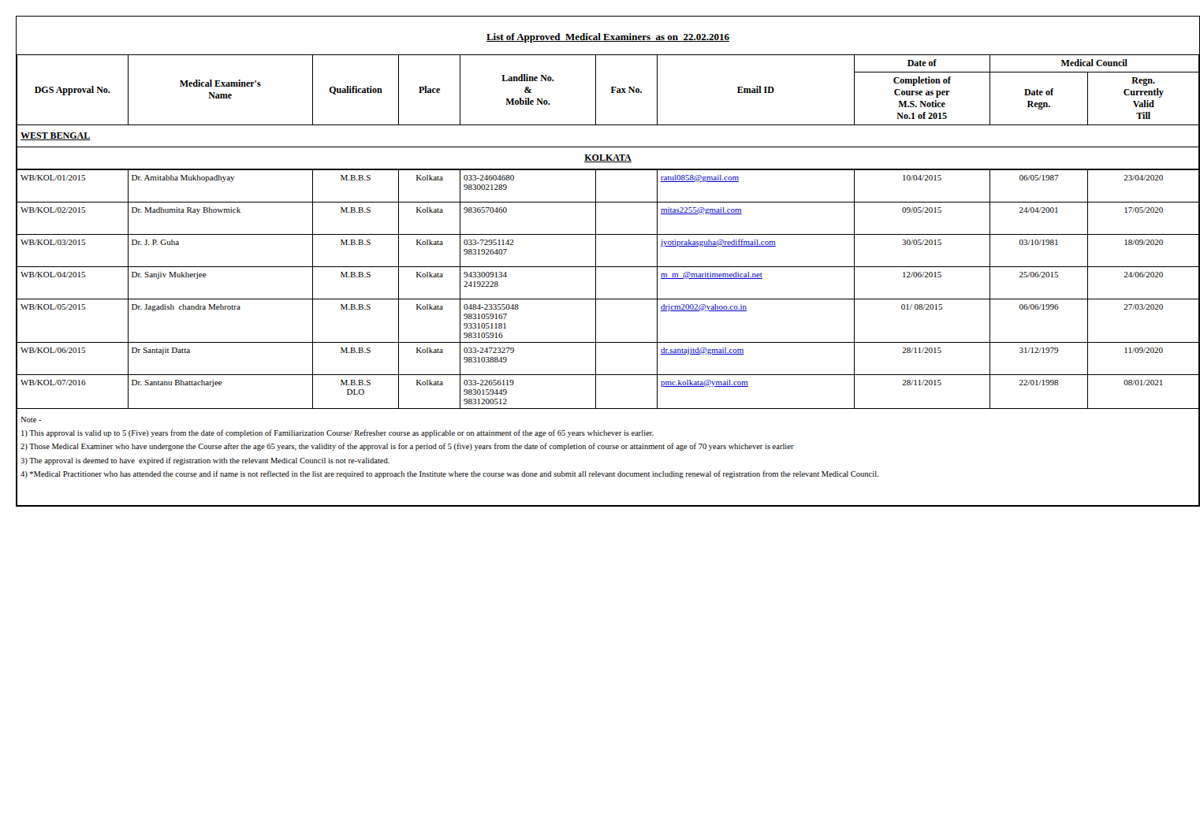List of Approved Medical Examiners as on 22.02.2016
| DGS Approval No. | Medical Examiner's Name | Qualification | Place | Landline No. & Mobile No. | Fax No. | Email ID | Date of | Medical Council |
| --- | --- | --- | --- | --- | --- | --- | --- | --- |
| Completion of Course as per M.S. Notice No.1 of 2015 | Date of Regn. | Regn. Currently Valid Till |
WEST BENGAL
KOLKATA
| WB/KOL/01/2015 | Dr. Amitabha Mukhopadhyay | M.B.B.S | Kolkata | 033-24604680 9830021289 | | ratul0858@gmail.com | 10/04/2015 | 06/05/1987 | 23/04/2020 |
| WB/KOL/02/2015 | Dr. Madhumita Ray Bhowmick | M.B.B.S | Kolkata | 9836570460 | | mitas2255@gmail.com | 09/05/2015 | 24/04/2001 | 17/05/2020 |
| WB/KOL/03/2015 | Dr. J. P. Guha | M.B.B.S | Kolkata | 033-72951142 9831926407 | | jyotiprakasguha@rediffmail.com | 30/05/2015 | 03/10/1981 | 18/09/2020 |
| WB/KOL/04/2015 | Dr. Sanjiv Mukherjee | M.B.B.S | Kolkata | 9433009134 24192228 | | m_m_@maritimemedical.net | 12/06/2015 | 25/06/2015 | 24/06/2020 |
| WB/KOL/05/2015 | Dr. Jagadish chandra Mehrotra | M.B.B.S | Kolkata | 0484-23355048 9831059167 9331051181 983105916 | | drjcm2002@yahoo.co.in | 01/ 08/2015 | 06/06/1996 | 27/03/2020 |
| WB/KOL/06/2015 | Dr Santajit Datta | M.B.B.S | Kolkata | 033-24723279 9831038849 | | dr.santajitd@gmail.com | 28/11/2015 | 31/12/1979 | 11/09/2020 |
| WB/KOL/07/2016 | Dr. Santanu Bhattacharjee | M.B.B.S DLO | Kolkata | 033-22656119 9830159449 9831200512 | | pmc.kolkata@ymail.com | 28/11/2015 | 22/01/1998 | 08/01/2021 |
Note -
1) This approval is valid up to 5 (Five) years from the date of completion of Familiarization Course/ Refresher course as applicable or on attainment of the age of 65 years whichever is earlier.
2) Those Medical Examiner who have undergone the Course after the age 65 years, the validity of the approval is for a period of 5 (five) years from the date of completion of course or attainment of age of 70 years whichever is earlier
3) The approval is deemed to have expired if registration with the relevant Medical Council is not re-validated.
4) *Medical Practitioner who has attended the course and if name is not reflected in the list are required to approach the Institute where the course was done and submit all relevant document including renewal of registration from the relevant Medical Council.